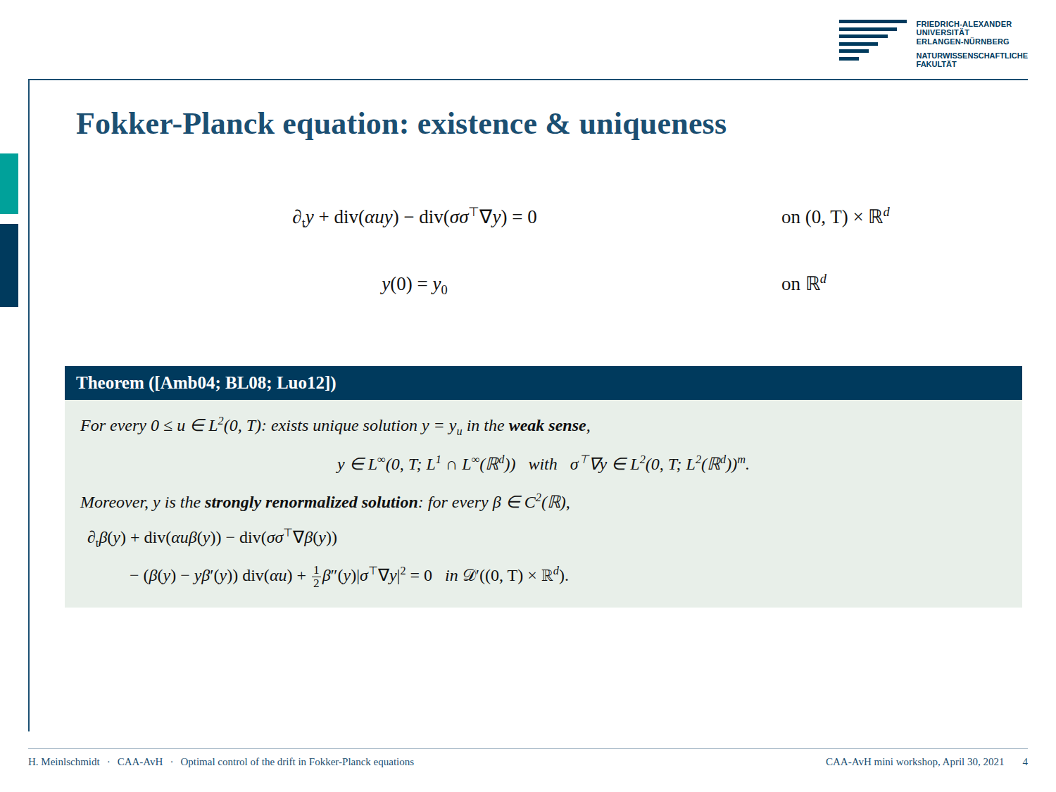FRIEDRICH-ALEXANDER
UNIVERSITÄT
ERLANGEN-NÜRNBERG
NATURWISSENSCHAFTLICHE
FAKULTÄT
Fokker-Planck equation: existence & uniqueness
∂ty + div(αuy) − div(σσ⊤∇y) = 0
on (0, T) × ℝd
y(0) = y0
on ℝd
Theorem ([Amb04; BL08; Luo12])
For every 0 ≤ u ∈ L2(0, T): exists unique solution y = yu in the weak sense,
y ∈ L∞(0, T; L1 ∩ L∞(ℝd)) with σ⊤∇y ∈ L2(0, T; L2(ℝd))m.
Moreover, y is the strongly renormalized solution: for every β ∈ C2(ℝ),
∂tβ(y) + div(αuβ(y)) − div(σσ⊤∇β(y))
− (β(y) − yβ′(y)) div(αu) + 12 β″(y)|σ⊤∇y|2 = 0 in 𝒟′((0, T) × ℝd).
H. Meinlschmidt·CAA-AvH·Optimal control of the drift in Fokker-Planck equations
CAA-AvH mini workshop, April 30, 20214